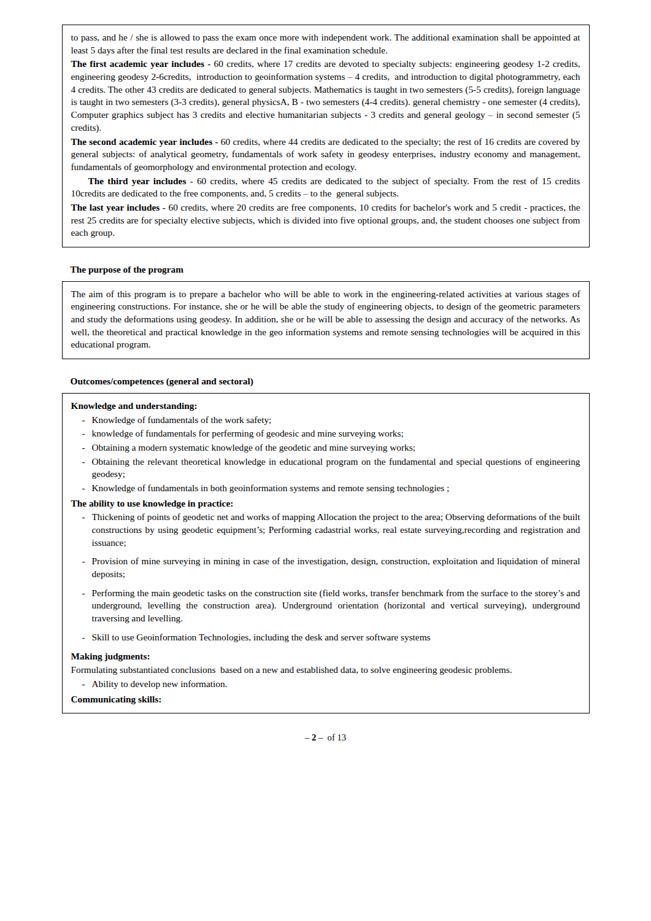to pass, and he / she is allowed to pass the exam once more with independent work. The additional examination shall be appointed at least 5 days after the final test results are declared in the final examination schedule.
The first academic year includes - 60 credits, where 17 credits are devoted to specialty subjects: engineering geodesy 1-2 credits, engineering geodesy 2-6credits, introduction to geoinformation systems – 4 credits, and introduction to digital photogrammetry, each 4 credits. The other 43 credits are dedicated to general subjects. Mathematics is taught in two semesters (5-5 credits), foreign language is taught in two semesters (3-3 credits), general physicsA, B - two semesters (4-4 credits). general chemistry - one semester (4 credits), Computer graphics subject has 3 credits and elective humanitarian subjects - 3 credits and general geology – in second semester (5 credits).
The second academic year includes - 60 credits, where 44 credits are dedicated to the specialty; the rest of 16 credits are covered by general subjects: of analytical geometry, fundamentals of work safety in geodesy enterprises, industry economy and management, fundamentals of geomorphology and environmental protection and ecology.
The third year includes - 60 credits, where 45 credits are dedicated to the subject of specialty. From the rest of 15 credits 10credits are dedicated to the free components, and, 5 credits – to the general subjects.
The last year includes - 60 credits, where 20 credits are free components, 10 credits for bachelor's work and 5 credit - practices, the rest 25 credits are for specialty elective subjects, which is divided into five optional groups, and, the student chooses one subject from each group.
The purpose of the program
The aim of this program is to prepare a bachelor who will be able to work in the engineering-related activities at various stages of engineering constructions. For instance, she or he will be able the study of engineering objects, to design of the geometric parameters and study the deformations using geodesy. In addition, she or he will be able to assessing the design and accuracy of the networks. As well, the theoretical and practical knowledge in the geo information systems and remote sensing technologies will be acquired in this educational program.
Outcomes/competences (general and sectoral)
Knowledge and understanding:
Knowledge of fundamentals of the work safety;
knowledge of fundamentals for perferming of geodesic and mine surveying works;
Obtaining a modern systematic knowledge of the geodetic and mine surveying works;
Obtaining the relevant theoretical knowledge in educational program on the fundamental and special questions of engineering geodesy;
Knowledge of fundamentals in both geoinformation systems and remote sensing technologies ;
The ability to use knowledge in practice:
Thickening of points of geodetic net and works of mapping Allocation the project to the area; Observing deformations of the built constructions by using geodetic equipment’s; Performing cadastrial works, real estate surveying,recording and registration and issuance;
Provision of mine surveying in mining in case of the investigation, design, construction, exploitation and liquidation of mineral deposits;
Performing the main geodetic tasks on the construction site (field works, transfer benchmark from the surface to the storey’s and underground, levelling the construction area). Underground orientation (horizontal and vertical surveying), underground traversing and levelling.
Skill to use Geoinformation Technologies, including the desk and server software systems
Making judgments:
Formulating substantiated conclusions based on a new and established data, to solve engineering geodesic problems.
Ability to develop new information.
Communicating skills:
– 2 – of 13